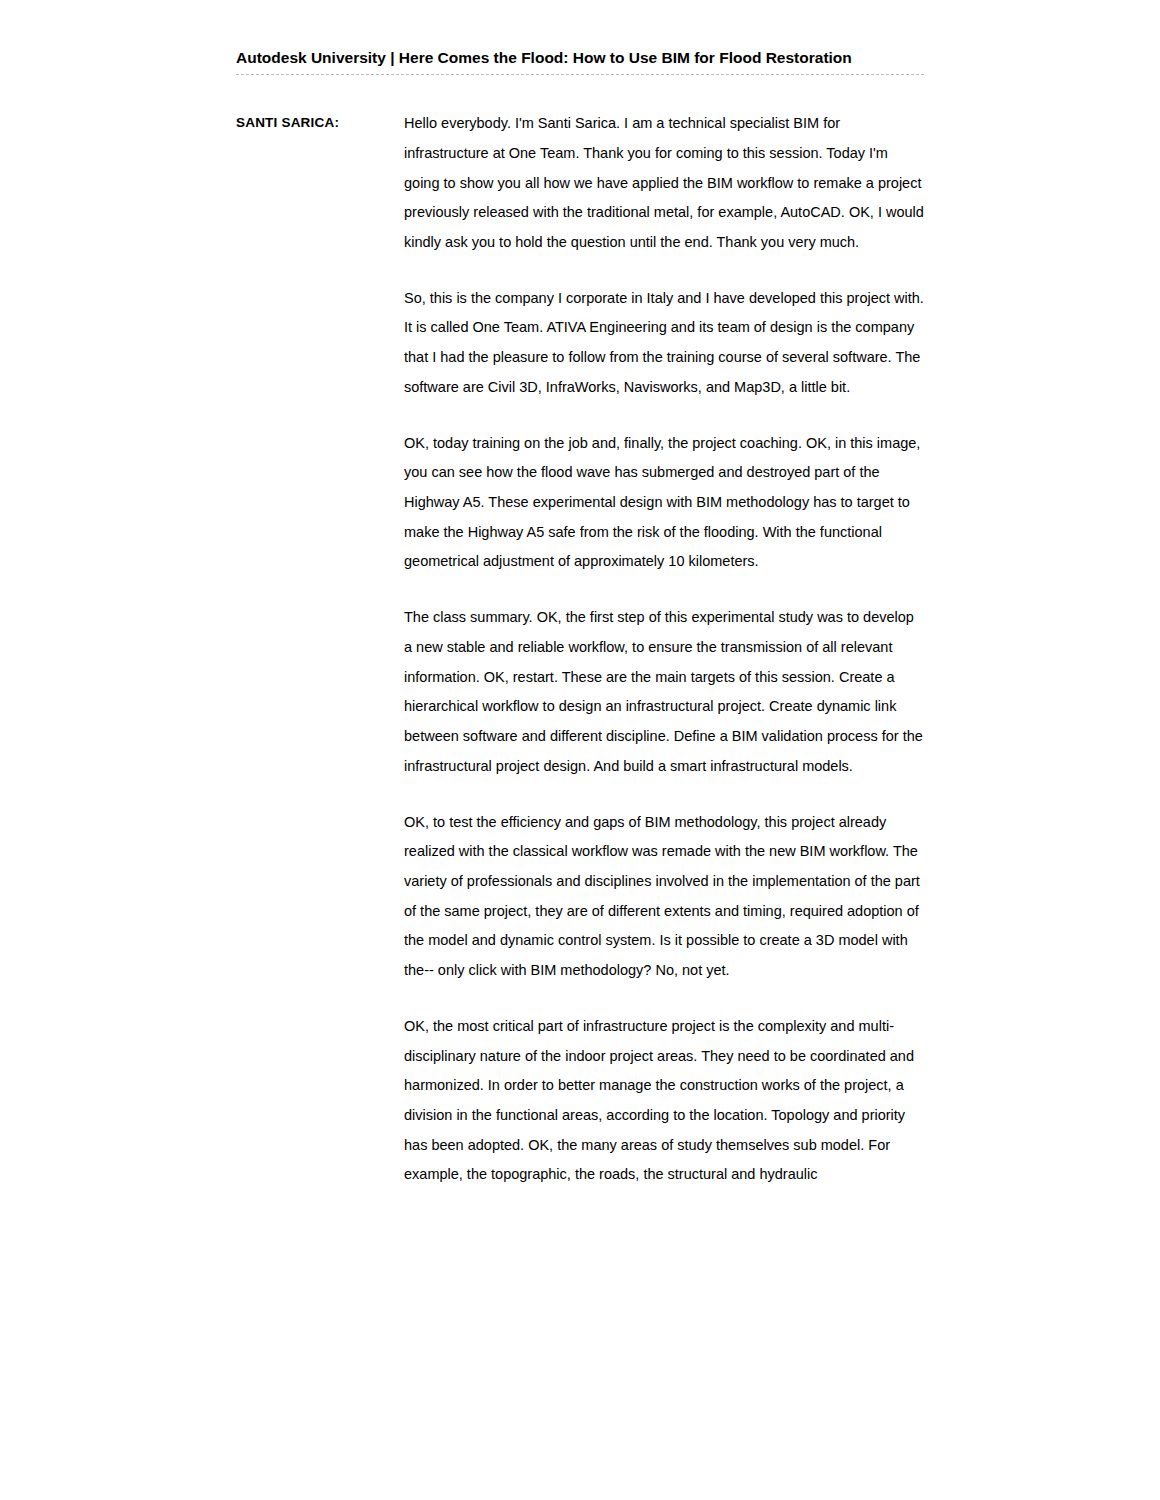Autodesk University | Here Comes the Flood: How to Use BIM for Flood Restoration
SANTI SARICA:
Hello everybody. I'm Santi Sarica. I am a technical specialist BIM for infrastructure at One Team. Thank you for coming to this session. Today I'm going to show you all how we have applied the BIM workflow to remake a project previously released with the traditional metal, for example, AutoCAD. OK, I would kindly ask you to hold the question until the end. Thank you very much.
So, this is the company I corporate in Italy and I have developed this project with. It is called One Team. ATIVA Engineering and its team of design is the company that I had the pleasure to follow from the training course of several software. The software are Civil 3D, InfraWorks, Navisworks, and Map3D, a little bit.
OK, today training on the job and, finally, the project coaching. OK, in this image, you can see how the flood wave has submerged and destroyed part of the Highway A5. These experimental design with BIM methodology has to target to make the Highway A5 safe from the risk of the flooding. With the functional geometrical adjustment of approximately 10 kilometers.
The class summary. OK, the first step of this experimental study was to develop a new stable and reliable workflow, to ensure the transmission of all relevant information. OK, restart. These are the main targets of this session. Create a hierarchical workflow to design an infrastructural project. Create dynamic link between software and different discipline. Define a BIM validation process for the infrastructural project design. And build a smart infrastructural models.
OK, to test the efficiency and gaps of BIM methodology, this project already realized with the classical workflow was remade with the new BIM workflow. The variety of professionals and disciplines involved in the implementation of the part of the same project, they are of different extents and timing, required adoption of the model and dynamic control system. Is it possible to create a 3D model with the-- only click with BIM methodology? No, not yet.
OK, the most critical part of infrastructure project is the complexity and multi-disciplinary nature of the indoor project areas. They need to be coordinated and harmonized. In order to better manage the construction works of the project, a division in the functional areas, according to the location. Topology and priority has been adopted. OK, the many areas of study themselves sub model. For example, the topographic, the roads, the structural and hydraulic